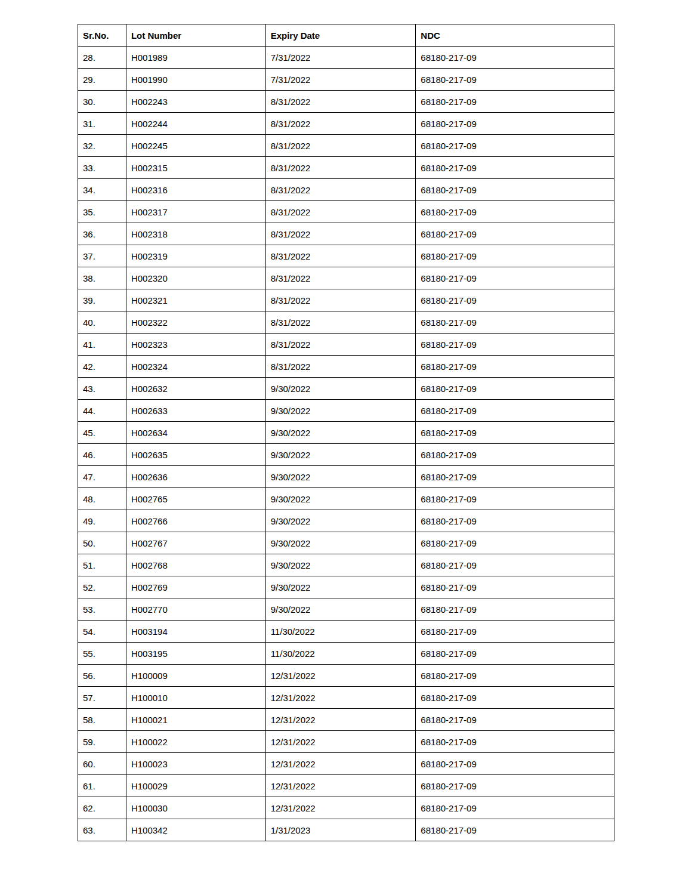| Sr.No. | Lot Number | Expiry Date | NDC |
| --- | --- | --- | --- |
| 28. | H001989 | 7/31/2022 | 68180-217-09 |
| 29. | H001990 | 7/31/2022 | 68180-217-09 |
| 30. | H002243 | 8/31/2022 | 68180-217-09 |
| 31. | H002244 | 8/31/2022 | 68180-217-09 |
| 32. | H002245 | 8/31/2022 | 68180-217-09 |
| 33. | H002315 | 8/31/2022 | 68180-217-09 |
| 34. | H002316 | 8/31/2022 | 68180-217-09 |
| 35. | H002317 | 8/31/2022 | 68180-217-09 |
| 36. | H002318 | 8/31/2022 | 68180-217-09 |
| 37. | H002319 | 8/31/2022 | 68180-217-09 |
| 38. | H002320 | 8/31/2022 | 68180-217-09 |
| 39. | H002321 | 8/31/2022 | 68180-217-09 |
| 40. | H002322 | 8/31/2022 | 68180-217-09 |
| 41. | H002323 | 8/31/2022 | 68180-217-09 |
| 42. | H002324 | 8/31/2022 | 68180-217-09 |
| 43. | H002632 | 9/30/2022 | 68180-217-09 |
| 44. | H002633 | 9/30/2022 | 68180-217-09 |
| 45. | H002634 | 9/30/2022 | 68180-217-09 |
| 46. | H002635 | 9/30/2022 | 68180-217-09 |
| 47. | H002636 | 9/30/2022 | 68180-217-09 |
| 48. | H002765 | 9/30/2022 | 68180-217-09 |
| 49. | H002766 | 9/30/2022 | 68180-217-09 |
| 50. | H002767 | 9/30/2022 | 68180-217-09 |
| 51. | H002768 | 9/30/2022 | 68180-217-09 |
| 52. | H002769 | 9/30/2022 | 68180-217-09 |
| 53. | H002770 | 9/30/2022 | 68180-217-09 |
| 54. | H003194 | 11/30/2022 | 68180-217-09 |
| 55. | H003195 | 11/30/2022 | 68180-217-09 |
| 56. | H100009 | 12/31/2022 | 68180-217-09 |
| 57. | H100010 | 12/31/2022 | 68180-217-09 |
| 58. | H100021 | 12/31/2022 | 68180-217-09 |
| 59. | H100022 | 12/31/2022 | 68180-217-09 |
| 60. | H100023 | 12/31/2022 | 68180-217-09 |
| 61. | H100029 | 12/31/2022 | 68180-217-09 |
| 62. | H100030 | 12/31/2022 | 68180-217-09 |
| 63. | H100342 | 1/31/2023 | 68180-217-09 |